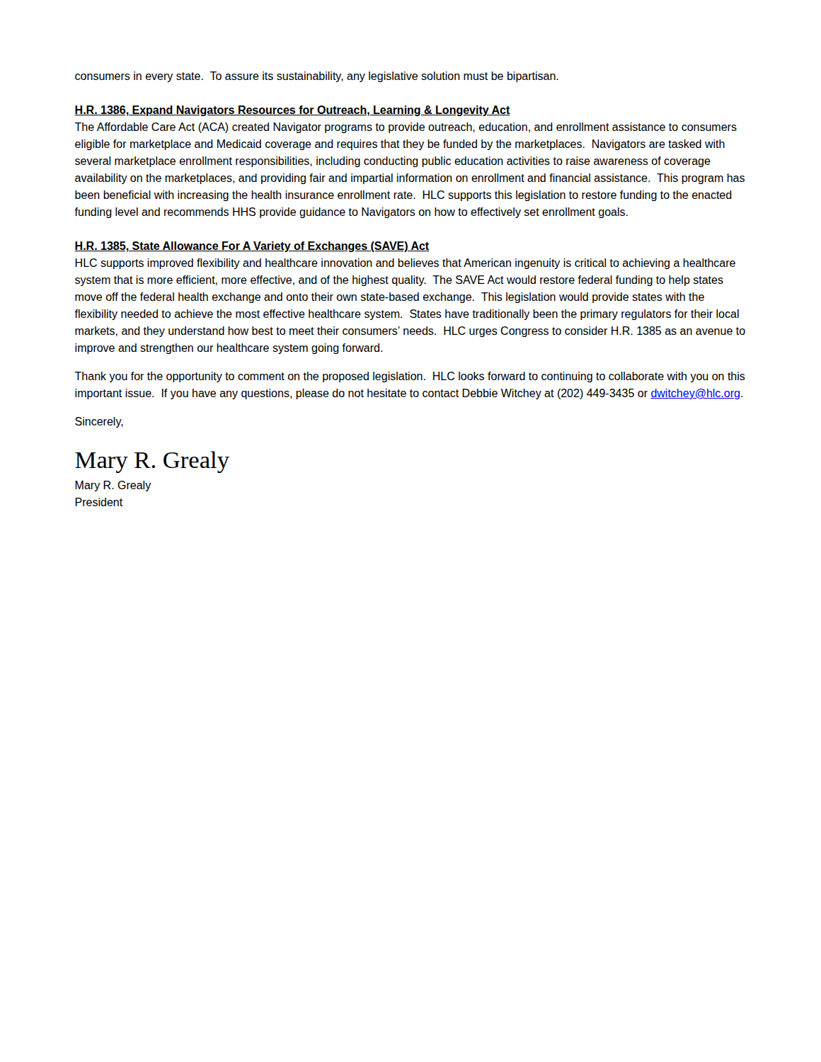consumers in every state. To assure its sustainability, any legislative solution must be bipartisan.
H.R. 1386, Expand Navigators Resources for Outreach, Learning & Longevity Act
The Affordable Care Act (ACA) created Navigator programs to provide outreach, education, and enrollment assistance to consumers eligible for marketplace and Medicaid coverage and requires that they be funded by the marketplaces. Navigators are tasked with several marketplace enrollment responsibilities, including conducting public education activities to raise awareness of coverage availability on the marketplaces, and providing fair and impartial information on enrollment and financial assistance. This program has been beneficial with increasing the health insurance enrollment rate. HLC supports this legislation to restore funding to the enacted funding level and recommends HHS provide guidance to Navigators on how to effectively set enrollment goals.
H.R. 1385, State Allowance For A Variety of Exchanges (SAVE) Act
HLC supports improved flexibility and healthcare innovation and believes that American ingenuity is critical to achieving a healthcare system that is more efficient, more effective, and of the highest quality. The SAVE Act would restore federal funding to help states move off the federal health exchange and onto their own state-based exchange. This legislation would provide states with the flexibility needed to achieve the most effective healthcare system. States have traditionally been the primary regulators for their local markets, and they understand how best to meet their consumers’ needs. HLC urges Congress to consider H.R. 1385 as an avenue to improve and strengthen our healthcare system going forward.
Thank you for the opportunity to comment on the proposed legislation. HLC looks forward to continuing to collaborate with you on this important issue. If you have any questions, please do not hesitate to contact Debbie Witchey at (202) 449-3435 or dwitchey@hlc.org.
Sincerely,
Mary R. Grealy
Mary R. Grealy
President